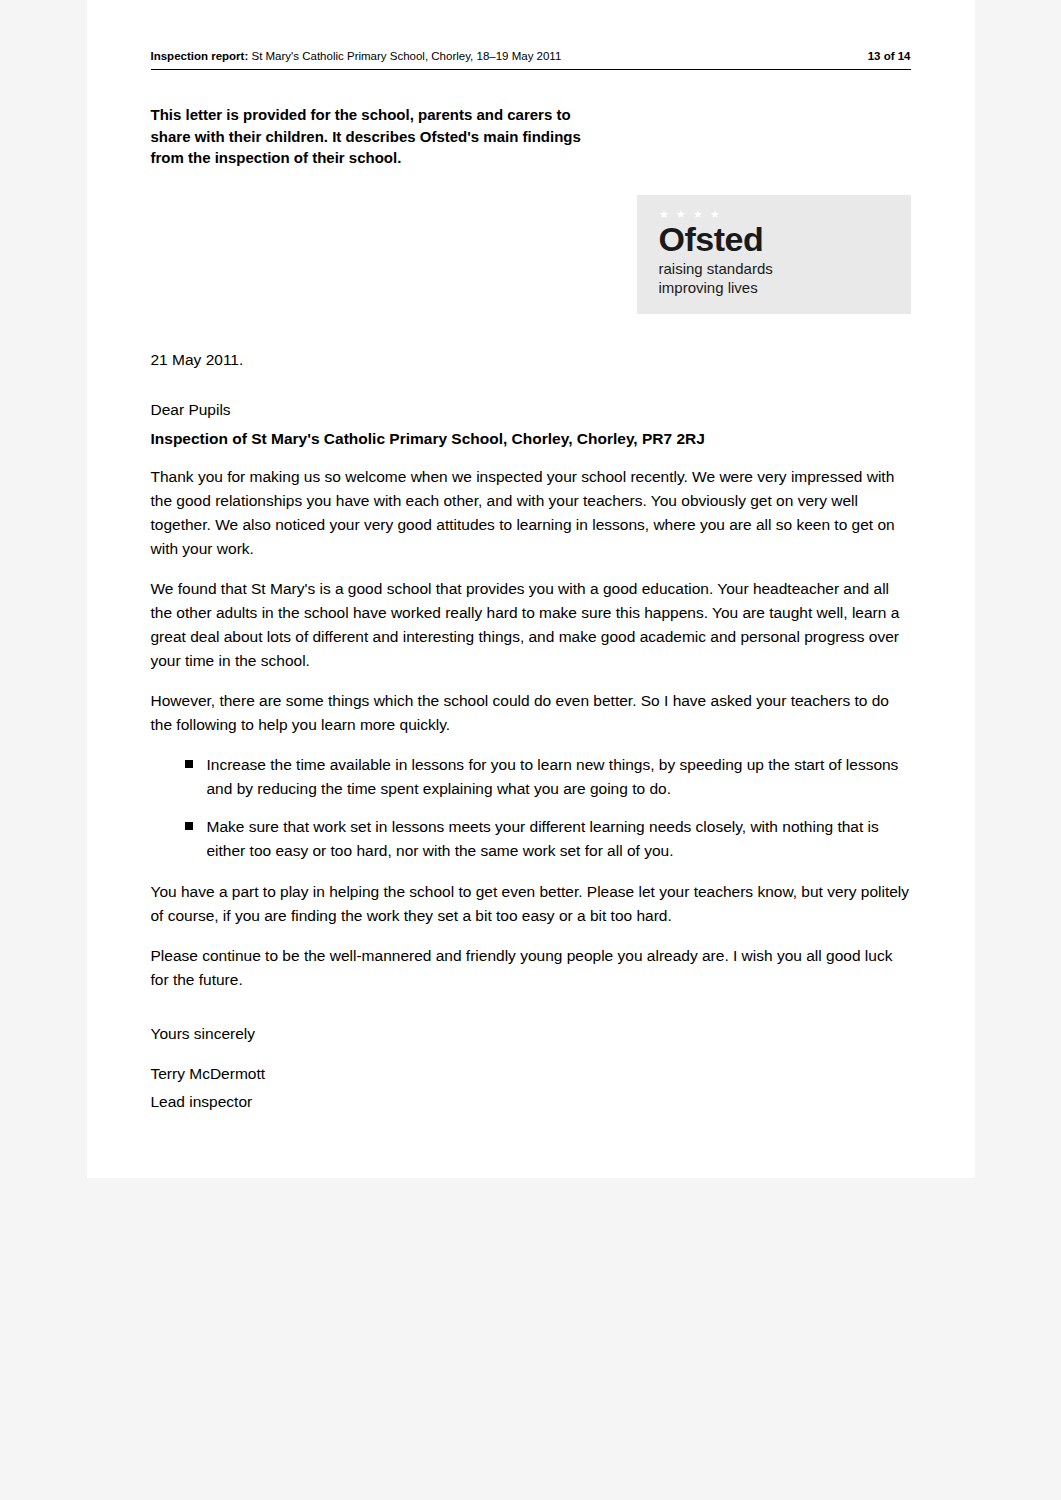Inspection report: St Mary's Catholic Primary School, Chorley, 18–19 May 2011
13 of 14
This letter is provided for the school, parents and carers to share with their children. It describes Ofsted's main findings from the inspection of their school.
★ ★ ★ ★
Ofsted
raising standards
improving lives
21 May 2011.
Dear Pupils
Inspection of St Mary's Catholic Primary School, Chorley, Chorley, PR7 2RJ
Thank you for making us so welcome when we inspected your school recently. We were very impressed with the good relationships you have with each other, and with your teachers. You obviously get on very well together. We also noticed your very good attitudes to learning in lessons, where you are all so keen to get on with your work.
We found that St Mary's is a good school that provides you with a good education. Your headteacher and all the other adults in the school have worked really hard to make sure this happens. You are taught well, learn a great deal about lots of different and interesting things, and make good academic and personal progress over your time in the school.
However, there are some things which the school could do even better. So I have asked your teachers to do the following to help you learn more quickly.
Increase the time available in lessons for you to learn new things, by speeding up the start of lessons and by reducing the time spent explaining what you are going to do.
Make sure that work set in lessons meets your different learning needs closely, with nothing that is either too easy or too hard, nor with the same work set for all of you.
You have a part to play in helping the school to get even better. Please let your teachers know, but very politely of course, if you are finding the work they set a bit too easy or a bit too hard.
Please continue to be the well-mannered and friendly young people you already are. I wish you all good luck for the future.
Yours sincerely
Terry McDermott
Lead inspector